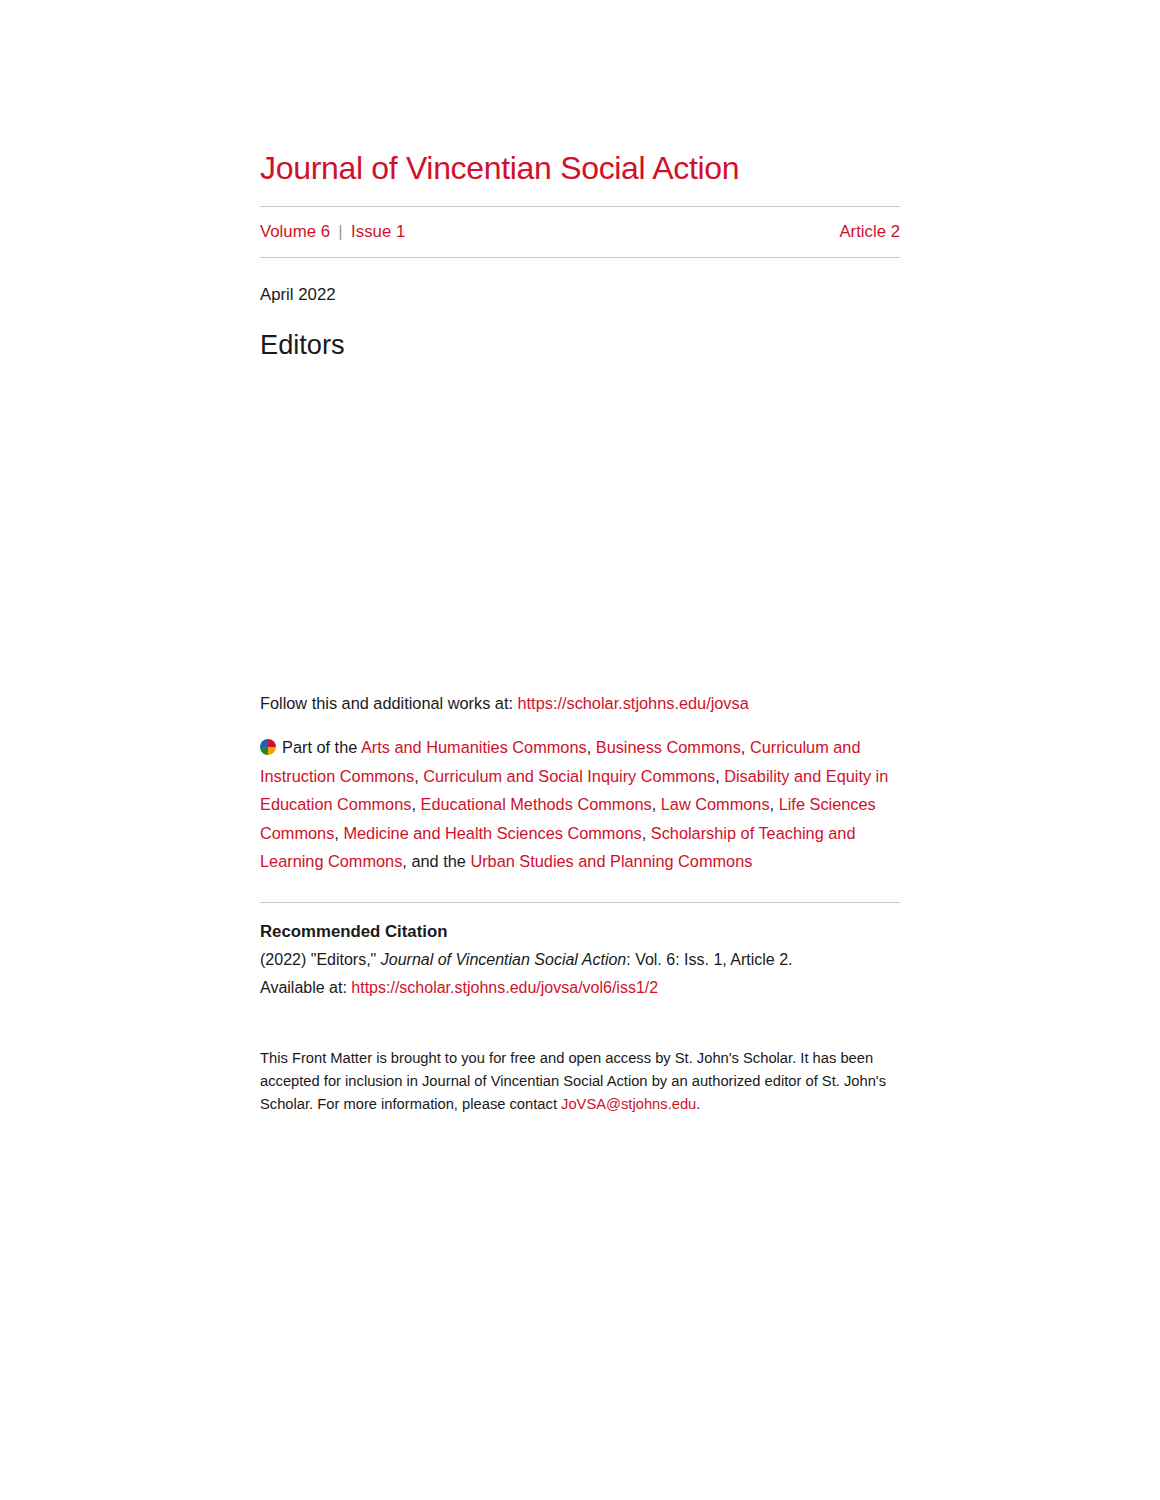Journal of Vincentian Social Action
Volume 6|Issue 1
Article 2
April 2022
Editors
Follow this and additional works at: https://scholar.stjohns.edu/jovsa
Part of the Arts and Humanities Commons, Business Commons, Curriculum and Instruction Commons, Curriculum and Social Inquiry Commons, Disability and Equity in Education Commons, Educational Methods Commons, Law Commons, Life Sciences Commons, Medicine and Health Sciences Commons, Scholarship of Teaching and Learning Commons, and the Urban Studies and Planning Commons
Recommended Citation
(2022) "Editors," Journal of Vincentian Social Action: Vol. 6: Iss. 1, Article 2.
Available at: https://scholar.stjohns.edu/jovsa/vol6/iss1/2
This Front Matter is brought to you for free and open access by St. John's Scholar. It has been accepted for inclusion in Journal of Vincentian Social Action by an authorized editor of St. John's Scholar. For more information, please contact JoVSA@stjohns.edu.